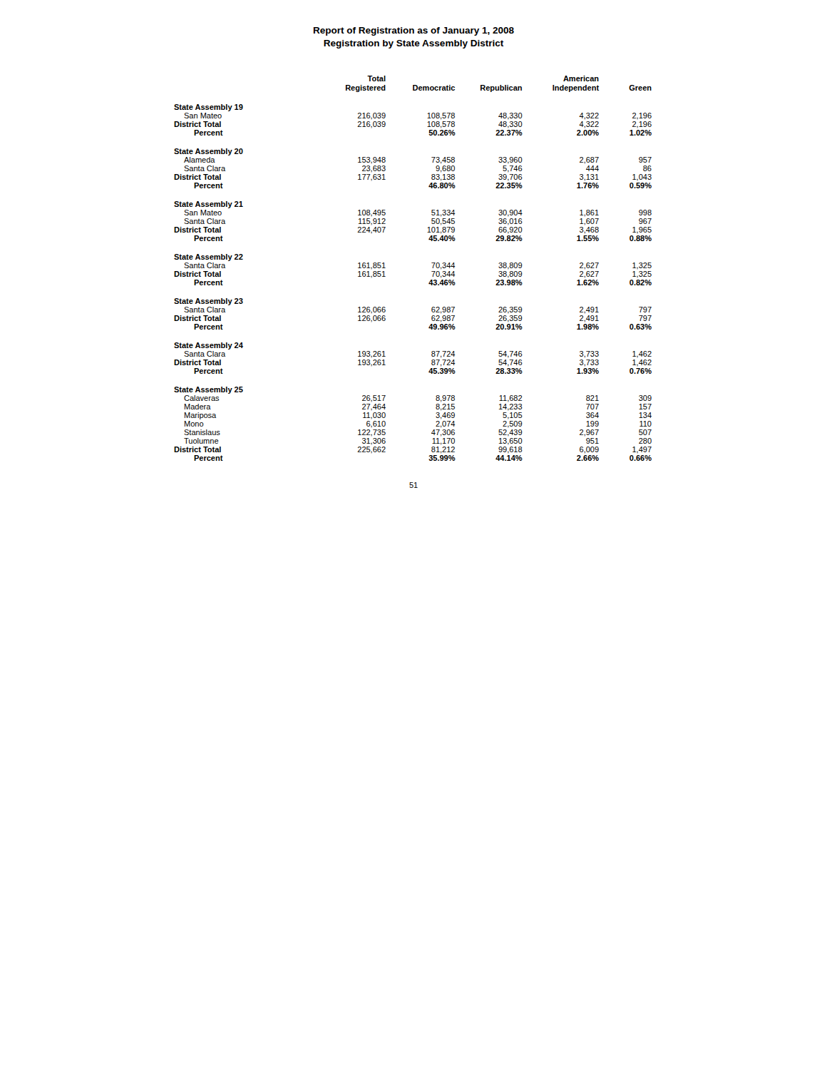Report of Registration as of January 1, 2008 Registration by State Assembly District
| | Total | | | American | |
| --- | --- | --- | --- | --- | --- |
| | Registered | Democratic | Republican | Independent | Green |
| State Assembly 19 |
| San Mateo | 216,039 | 108,578 | 48,330 | 4,322 | 2,196 |
| District Total | 216,039 | 108,578 | 48,330 | 4,322 | 2,196 |
| Percent | | 50.26% | 22.37% | 2.00% | 1.02% |
| State Assembly 20 |
| Alameda | 153,948 | 73,458 | 33,960 | 2,687 | 957 |
| Santa Clara | 23,683 | 9,680 | 5,746 | 444 | 86 |
| District Total | 177,631 | 83,138 | 39,706 | 3,131 | 1,043 |
| Percent | | 46.80% | 22.35% | 1.76% | 0.59% |
| State Assembly 21 |
| San Mateo | 108,495 | 51,334 | 30,904 | 1,861 | 998 |
| Santa Clara | 115,912 | 50,545 | 36,016 | 1,607 | 967 |
| District Total | 224,407 | 101,879 | 66,920 | 3,468 | 1,965 |
| Percent | | 45.40% | 29.82% | 1.55% | 0.88% |
| State Assembly 22 |
| Santa Clara | 161,851 | 70,344 | 38,809 | 2,627 | 1,325 |
| District Total | 161,851 | 70,344 | 38,809 | 2,627 | 1,325 |
| Percent | | 43.46% | 23.98% | 1.62% | 0.82% |
| State Assembly 23 |
| Santa Clara | 126,066 | 62,987 | 26,359 | 2,491 | 797 |
| District Total | 126,066 | 62,987 | 26,359 | 2,491 | 797 |
| Percent | | 49.96% | 20.91% | 1.98% | 0.63% |
| State Assembly 24 |
| Santa Clara | 193,261 | 87,724 | 54,746 | 3,733 | 1,462 |
| District Total | 193,261 | 87,724 | 54,746 | 3,733 | 1,462 |
| Percent | | 45.39% | 28.33% | 1.93% | 0.76% |
| State Assembly 25 |
| Calaveras | 26,517 | 8,978 | 11,682 | 821 | 309 |
| Madera | 27,464 | 8,215 | 14,233 | 707 | 157 |
| Mariposa | 11,030 | 3,469 | 5,105 | 364 | 134 |
| Mono | 6,610 | 2,074 | 2,509 | 199 | 110 |
| Stanislaus | 122,735 | 47,306 | 52,439 | 2,967 | 507 |
| Tuolumne | 31,306 | 11,170 | 13,650 | 951 | 280 |
| District Total | 225,662 | 81,212 | 99,618 | 6,009 | 1,497 |
| Percent | | 35.99% | 44.14% | 2.66% | 0.66% |
51